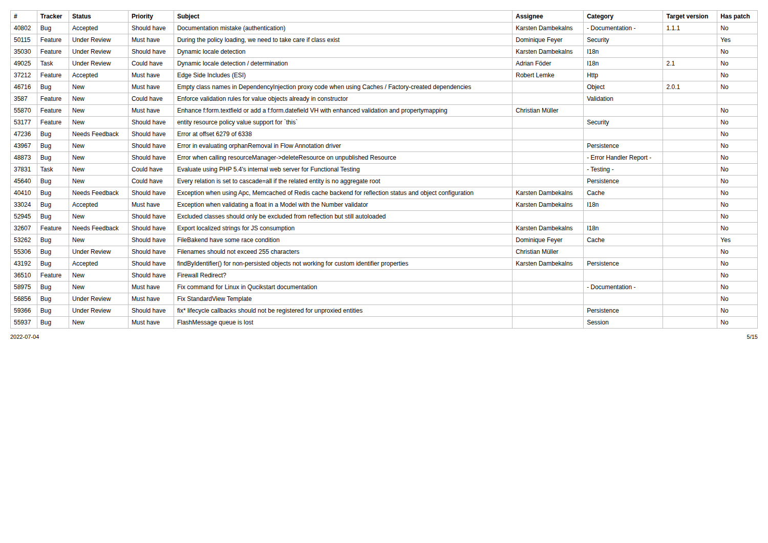| # | Tracker | Status | Priority | Subject | Assignee | Category | Target version | Has patch |
| --- | --- | --- | --- | --- | --- | --- | --- | --- |
| 40802 | Bug | Accepted | Should have | Documentation mistake (authentication) | Karsten Dambekalns | - Documentation - | 1.1.1 | No |
| 50115 | Feature | Under Review | Must have | During the policy loading, we need to take care if class exist | Dominique Feyer | Security | | Yes |
| 35030 | Feature | Under Review | Should have | Dynamic locale detection | Karsten Dambekalns | I18n | | No |
| 49025 | Task | Under Review | Could have | Dynamic locale detection / determination | Adrian Föder | I18n | 2.1 | No |
| 37212 | Feature | Accepted | Must have | Edge Side Includes (ESI) | Robert Lemke | Http | | No |
| 46716 | Bug | New | Must have | Empty class names in DependencyInjection proxy code when using Caches / Factory-created dependencies | | Object | 2.0.1 | No |
| 3587 | Feature | New | Could have | Enforce validation rules for value objects already in constructor | | Validation | | |
| 55870 | Feature | New | Must have | Enhance f:form.textfield or add a f:form.datefield VH with enhanced validation and propertymapping | Christian Müller | | | No |
| 53177 | Feature | New | Should have | entity resource policy value support for `this` | | Security | | No |
| 47236 | Bug | Needs Feedback | Should have | Error at offset 6279 of 6338 | | | | No |
| 43967 | Bug | New | Should have | Error in evaluating orphanRemoval in Flow Annotation driver | | Persistence | | No |
| 48873 | Bug | New | Should have | Error when calling resourceManager->deleteResource on unpublished Resource | | - Error Handler Report - | | No |
| 37831 | Task | New | Could have | Evaluate using PHP 5.4's internal web server for Functional Testing | | - Testing - | | No |
| 45640 | Bug | New | Could have | Every relation is set to cascade=all if the related entity is no aggregate root | | Persistence | | No |
| 40410 | Bug | Needs Feedback | Should have | Exception when using Apc, Memcached of Redis cache backend for reflection status and object configuration | Karsten Dambekalns | Cache | | No |
| 33024 | Bug | Accepted | Must have | Exception when validating a float in a Model with the Number validator | Karsten Dambekalns | I18n | | No |
| 52945 | Bug | New | Should have | Excluded classes should only be excluded from reflection but still autoloaded | | | | No |
| 32607 | Feature | Needs Feedback | Should have | Export localized strings for JS consumption | Karsten Dambekalns | I18n | | No |
| 53262 | Bug | New | Should have | FileBakend have some race condition | Dominique Feyer | Cache | | Yes |
| 55306 | Bug | Under Review | Should have | Filenames should not exceed 255 characters | Christian Müller | | | No |
| 43192 | Bug | Accepted | Should have | findByIdentifier() for non-persisted objects not working for custom identifier properties | Karsten Dambekalns | Persistence | | No |
| 36510 | Feature | New | Should have | Firewall Redirect? | | | | No |
| 58975 | Bug | New | Must have | Fix command for Linux in Qucikstart documentation | | - Documentation - | | No |
| 56856 | Bug | Under Review | Must have | Fix StandardView Template | | | | No |
| 59366 | Bug | Under Review | Should have | fix* lifecycle callbacks should not be registered for unproxied entities | | Persistence | | No |
| 55937 | Bug | New | Must have | FlashMessage queue is lost | | Session | | No |
2022-07-04 5/15